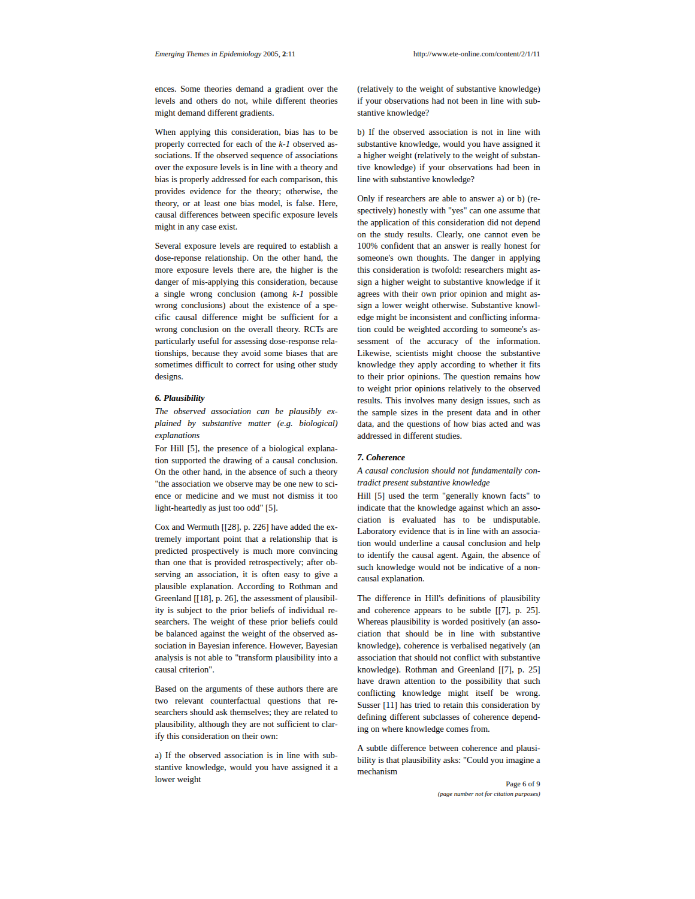Emerging Themes in Epidemiology 2005, 2:11
http://www.ete-online.com/content/2/1/11
ences. Some theories demand a gradient over the levels and others do not, while different theories might demand different gradients.
When applying this consideration, bias has to be properly corrected for each of the k-1 observed associations. If the observed sequence of associations over the exposure levels is in line with a theory and bias is properly addressed for each comparison, this provides evidence for the theory; otherwise, the theory, or at least one bias model, is false. Here, causal differences between specific exposure levels might in any case exist.
Several exposure levels are required to establish a dose-reponse relationship. On the other hand, the more exposure levels there are, the higher is the danger of mis-applying this consideration, because a single wrong conclusion (among k-1 possible wrong conclusions) about the existence of a specific causal difference might be sufficient for a wrong conclusion on the overall theory. RCTs are particularly useful for assessing dose-response relationships, because they avoid some biases that are sometimes difficult to correct for using other study designs.
6. Plausibility
The observed association can be plausibly explained by substantive matter (e.g. biological) explanations
For Hill [5], the presence of a biological explanation supported the drawing of a causal conclusion. On the other hand, in the absence of such a theory "the association we observe may be one new to science or medicine and we must not dismiss it too light-heartedly as just too odd" [5].
Cox and Wermuth [[28], p. 226] have added the extremely important point that a relationship that is predicted prospectively is much more convincing than one that is provided retrospectively; after observing an association, it is often easy to give a plausible explanation. According to Rothman and Greenland [[18], p. 26], the assessment of plausibility is subject to the prior beliefs of individual researchers. The weight of these prior beliefs could be balanced against the weight of the observed association in Bayesian inference. However, Bayesian analysis is not able to "transform plausibility into a causal criterion".
Based on the arguments of these authors there are two relevant counterfactual questions that researchers should ask themselves; they are related to plausibility, although they are not sufficient to clarify this consideration on their own:
a) If the observed association is in line with substantive knowledge, would you have assigned it a lower weight
(relatively to the weight of substantive knowledge) if your observations had not been in line with substantive knowledge?
b) If the observed association is not in line with substantive knowledge, would you have assigned it a higher weight (relatively to the weight of substantive knowledge) if your observations had been in line with substantive knowledge?
Only if researchers are able to answer a) or b) (respectively) honestly with "yes" can one assume that the application of this consideration did not depend on the study results. Clearly, one cannot even be 100% confident that an answer is really honest for someone's own thoughts. The danger in applying this consideration is twofold: researchers might assign a higher weight to substantive knowledge if it agrees with their own prior opinion and might assign a lower weight otherwise. Substantive knowledge might be inconsistent and conflicting information could be weighted according to someone's assessment of the accuracy of the information. Likewise, scientists might choose the substantive knowledge they apply according to whether it fits to their prior opinions. The question remains how to weight prior opinions relatively to the observed results. This involves many design issues, such as the sample sizes in the present data and in other data, and the questions of how bias acted and was addressed in different studies.
7. Coherence
A causal conclusion should not fundamentally contradict present substantive knowledge
Hill [5] used the term "generally known facts" to indicate that the knowledge against which an association is evaluated has to be undisputable. Laboratory evidence that is in line with an association would underline a causal conclusion and help to identify the causal agent. Again, the absence of such knowledge would not be indicative of a non-causal explanation.
The difference in Hill's definitions of plausibility and coherence appears to be subtle [[7], p. 25]. Whereas plausibility is worded positively (an association that should be in line with substantive knowledge), coherence is verbalised negatively (an association that should not conflict with substantive knowledge). Rothman and Greenland [[7], p. 25] have drawn attention to the possibility that such conflicting knowledge might itself be wrong. Susser [11] has tried to retain this consideration by defining different subclasses of coherence depending on where knowledge comes from.
A subtle difference between coherence and plausibility is that plausibility asks: "Could you imagine a mechanism
Page 6 of 9 (page number not for citation purposes)